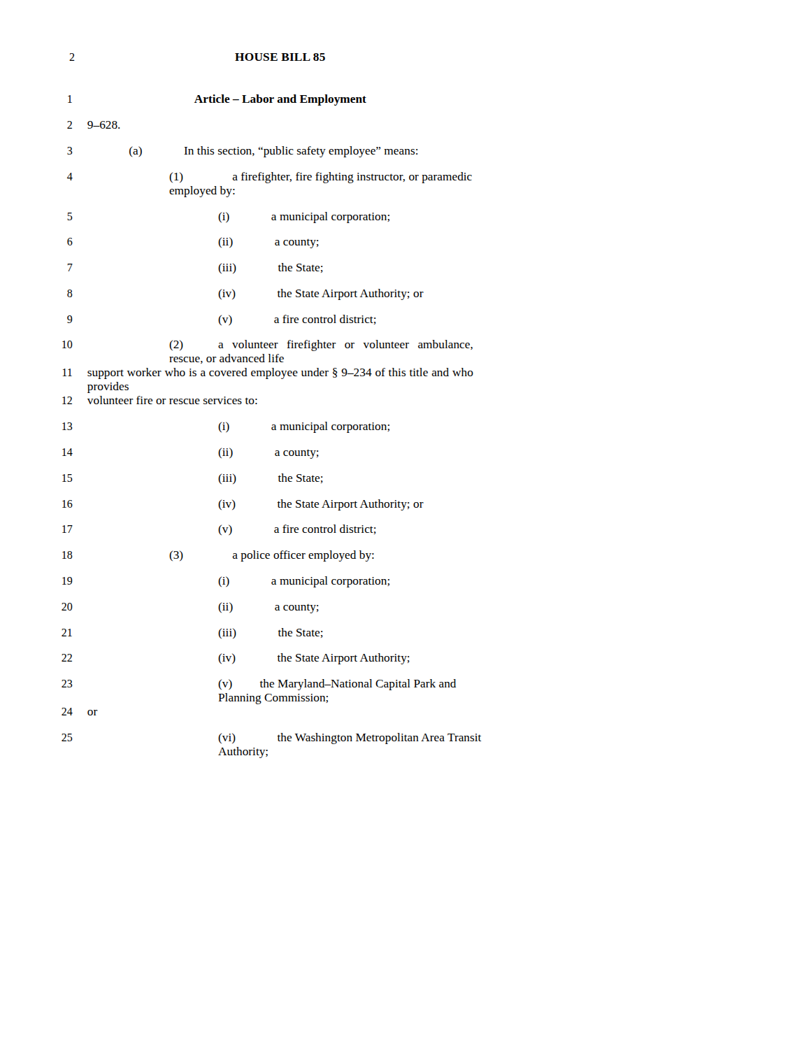2
HOUSE BILL 85
1
Article – Labor and Employment
2
9–628.
3
(a) In this section, “public safety employee” means:
4
(1) a firefighter, fire fighting instructor, or paramedic employed by:
5
(i) a municipal corporation;
6
(ii) a county;
7
(iii) the State;
8
(iv) the State Airport Authority; or
9
(v) a fire control district;
10
(2) a volunteer firefighter or volunteer ambulance, rescue, or advanced life
11
support worker who is a covered employee under § 9–234 of this title and who provides
12
volunteer fire or rescue services to:
13
(i) a municipal corporation;
14
(ii) a county;
15
(iii) the State;
16
(iv) the State Airport Authority; or
17
(v) a fire control district;
18
(3) a police officer employed by:
19
(i) a municipal corporation;
20
(ii) a county;
21
(iii) the State;
22
(iv) the State Airport Authority;
23
(v) the Maryland–National Capital Park and Planning Commission;
24
or
25
(vi) the Washington Metropolitan Area Transit Authority;